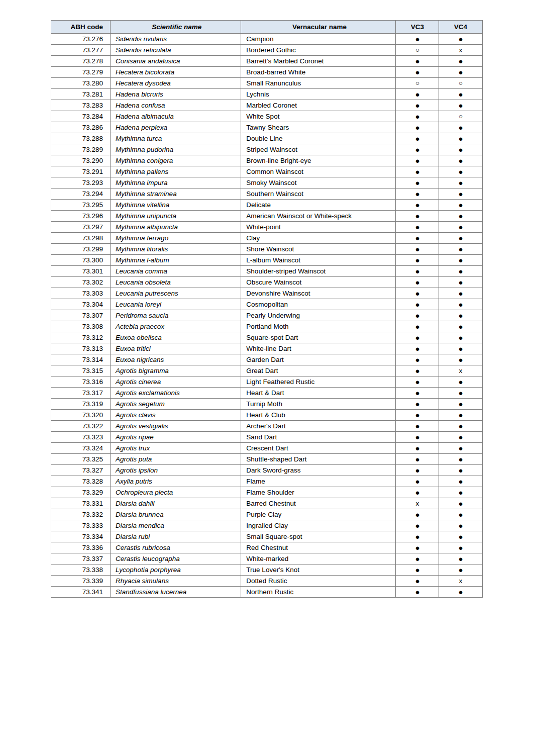| ABH code | Scientific name | Vernacular name | VC3 | VC4 |
| --- | --- | --- | --- | --- |
| 73.276 | Sideridis rivularis | Campion | ● | ● |
| 73.277 | Sideridis reticulata | Bordered Gothic | ○ | x |
| 73.278 | Conisania andalusica | Barrett's Marbled Coronet | ● | ● |
| 73.279 | Hecatera bicolorata | Broad-barred White | ● | ● |
| 73.280 | Hecatera dysodea | Small Ranunculus | ○ | ○ |
| 73.281 | Hadena bicruris | Lychnis | ● | ● |
| 73.283 | Hadena confusa | Marbled Coronet | ● | ● |
| 73.284 | Hadena albimacula | White Spot | ● | ○ |
| 73.286 | Hadena perplexa | Tawny Shears | ● | ● |
| 73.288 | Mythimna turca | Double Line | ● | ● |
| 73.289 | Mythimna pudorina | Striped Wainscot | ● | ● |
| 73.290 | Mythimna conigera | Brown-line Bright-eye | ● | ● |
| 73.291 | Mythimna pallens | Common Wainscot | ● | ● |
| 73.293 | Mythimna impura | Smoky Wainscot | ● | ● |
| 73.294 | Mythimna straminea | Southern Wainscot | ● | ● |
| 73.295 | Mythimna vitellina | Delicate | ● | ● |
| 73.296 | Mythimna unipuncta | American Wainscot or White-speck | ● | ● |
| 73.297 | Mythimna albipuncta | White-point | ● | ● |
| 73.298 | Mythimna ferrago | Clay | ● | ● |
| 73.299 | Mythimna litoralis | Shore Wainscot | ● | ● |
| 73.300 | Mythimna l-album | L-album Wainscot | ● | ● |
| 73.301 | Leucania comma | Shoulder-striped Wainscot | ● | ● |
| 73.302 | Leucania obsoleta | Obscure Wainscot | ● | ● |
| 73.303 | Leucania putrescens | Devonshire Wainscot | ● | ● |
| 73.304 | Leucania loreyi | Cosmopolitan | ● | ● |
| 73.307 | Peridroma saucia | Pearly Underwing | ● | ● |
| 73.308 | Actebia praecox | Portland Moth | ● | ● |
| 73.312 | Euxoa obelisca | Square-spot Dart | ● | ● |
| 73.313 | Euxoa tritici | White-line Dart | ● | ● |
| 73.314 | Euxoa nigricans | Garden Dart | ● | ● |
| 73.315 | Agrotis bigramma | Great Dart | ● | x |
| 73.316 | Agrotis cinerea | Light Feathered Rustic | ● | ● |
| 73.317 | Agrotis exclamationis | Heart & Dart | ● | ● |
| 73.319 | Agrotis segetum | Turnip Moth | ● | ● |
| 73.320 | Agrotis clavis | Heart & Club | ● | ● |
| 73.322 | Agrotis vestigialis | Archer's Dart | ● | ● |
| 73.323 | Agrotis ripae | Sand Dart | ● | ● |
| 73.324 | Agrotis trux | Crescent Dart | ● | ● |
| 73.325 | Agrotis puta | Shuttle-shaped Dart | ● | ● |
| 73.327 | Agrotis ipsilon | Dark Sword-grass | ● | ● |
| 73.328 | Axylia putris | Flame | ● | ● |
| 73.329 | Ochropleura plecta | Flame Shoulder | ● | ● |
| 73.331 | Diarsia dahlii | Barred Chestnut | x | ● |
| 73.332 | Diarsia brunnea | Purple Clay | ● | ● |
| 73.333 | Diarsia mendica | Ingrailed Clay | ● | ● |
| 73.334 | Diarsia rubi | Small Square-spot | ● | ● |
| 73.336 | Cerastis rubricosa | Red Chestnut | ● | ● |
| 73.337 | Cerastis leucographa | White-marked | ● | ● |
| 73.338 | Lycophotia porphyrea | True Lover's Knot | ● | ● |
| 73.339 | Rhyacia simulans | Dotted Rustic | ● | x |
| 73.341 | Standfussiana lucernea | Northern Rustic | ● | ● |